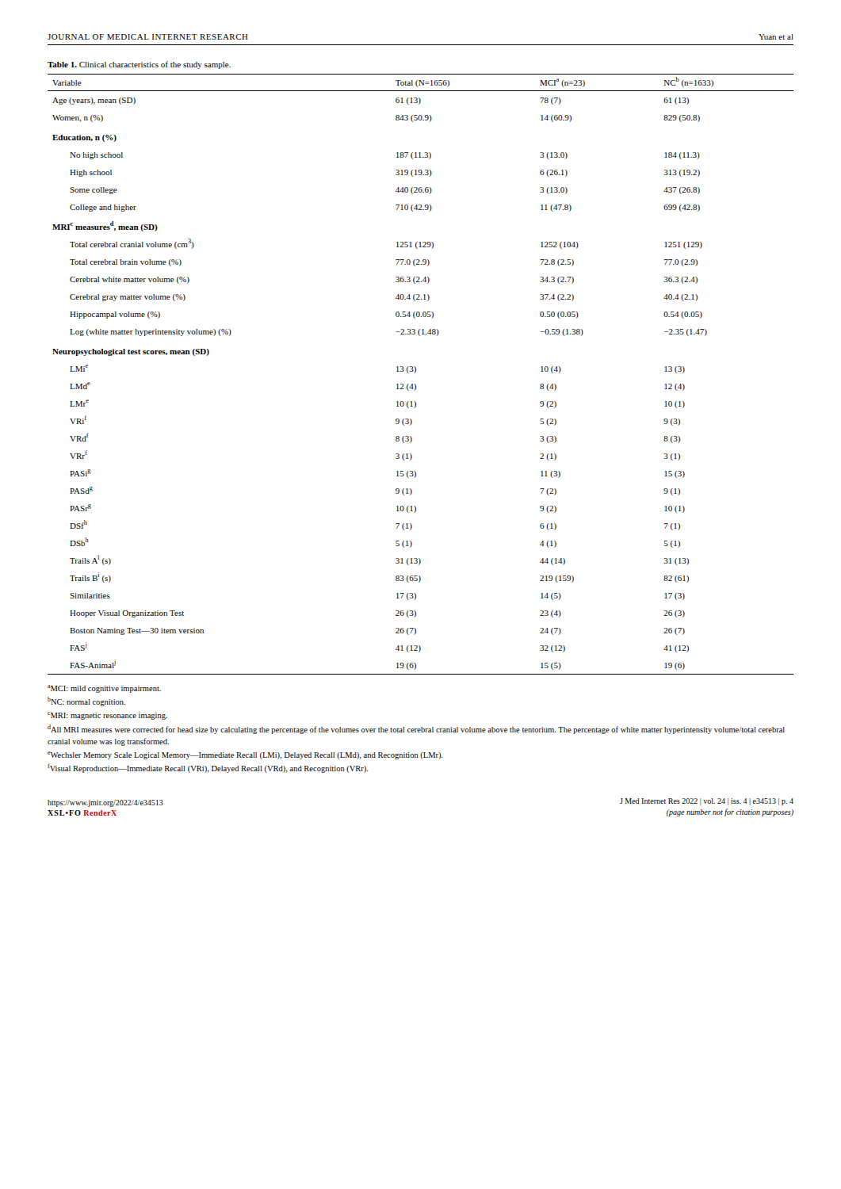Journal of Medical Internet Research Yuan et al
Table 1. Clinical characteristics of the study sample.
| Variable | Total (N=1656) | MCI a (n=23) | NC b (n=1633) |
| --- | --- | --- | --- |
| Age (years), mean (SD) | 61 (13) | 78 (7) | 61 (13) |
| Women, n (%) | 843 (50.9) | 14 (60.9) | 829 (50.8) |
| Education, n (%) |
| No high school | 187 (11.3) | 3 (13.0) | 184 (11.3) |
| High school | 319 (19.3) | 6 (26.1) | 313 (19.2) |
| Some college | 440 (26.6) | 3 (13.0) | 437 (26.8) |
| College and higher | 710 (42.9) | 11 (47.8) | 699 (42.8) |
| MRI c measures d , mean (SD) |
| Total cerebral cranial volume (cm 3 ) | 1251 (129) | 1252 (104) | 1251 (129) |
| Total cerebral brain volume (%) | 77.0 (2.9) | 72.8 (2.5) | 77.0 (2.9) |
| Cerebral white matter volume (%) | 36.3 (2.4) | 34.3 (2.7) | 36.3 (2.4) |
| Cerebral gray matter volume (%) | 40.4 (2.1) | 37.4 (2.2) | 40.4 (2.1) |
| Hippocampal volume (%) | 0.54 (0.05) | 0.50 (0.05) | 0.54 (0.05) |
| Log (white matter hyperintensity volume) (%) | −2.33 (1.48) | −0.59 (1.38) | −2.35 (1.47) |
| Neuropsychological test scores, mean (SD) |
| LMi e | 13 (3) | 10 (4) | 13 (3) |
| LMd e | 12 (4) | 8 (4) | 12 (4) |
| LMr e | 10 (1) | 9 (2) | 10 (1) |
| VRi f | 9 (3) | 5 (2) | 9 (3) |
| VRd f | 8 (3) | 3 (3) | 8 (3) |
| VRr f | 3 (1) | 2 (1) | 3 (1) |
| PASi g | 15 (3) | 11 (3) | 15 (3) |
| PASd g | 9 (1) | 7 (2) | 9 (1) |
| PASr g | 10 (1) | 9 (2) | 10 (1) |
| DSf h | 7 (1) | 6 (1) | 7 (1) |
| DSb h | 5 (1) | 4 (1) | 5 (1) |
| Trails A i (s) | 31 (13) | 44 (14) | 31 (13) |
| Trails B i (s) | 83 (65) | 219 (159) | 82 (61) |
| Similarities | 17 (3) | 14 (5) | 17 (3) |
| Hooper Visual Organization Test | 26 (3) | 23 (4) | 26 (3) |
| Boston Naming Test—30 item version | 26 (7) | 24 (7) | 26 (7) |
| FAS j | 41 (12) | 32 (12) | 41 (12) |
| FAS-Animal j | 19 (6) | 15 (5) | 19 (6) |
aMCI: mild cognitive impairment.
bNC: normal cognition.
cMRI: magnetic resonance imaging.
dAll MRI measures were corrected for head size by calculating the percentage of the volumes over the total cerebral cranial volume above the tentorium. The percentage of white matter hyperintensity volume/total cerebral cranial volume was log transformed.
eWechsler Memory Scale Logical Memory—Immediate Recall (LMi), Delayed Recall (LMd), and Recognition (LMr).
fVisual Reproduction—Immediate Recall (VRi), Delayed Recall (VRd), and Recognition (VRr).
https://www.jmir.org/2022/4/e34513 XSL•FO RenderX
J Med Internet Res 2022 | vol. 24 | iss. 4 | e34513 | p. 4
(page number not for citation purposes)